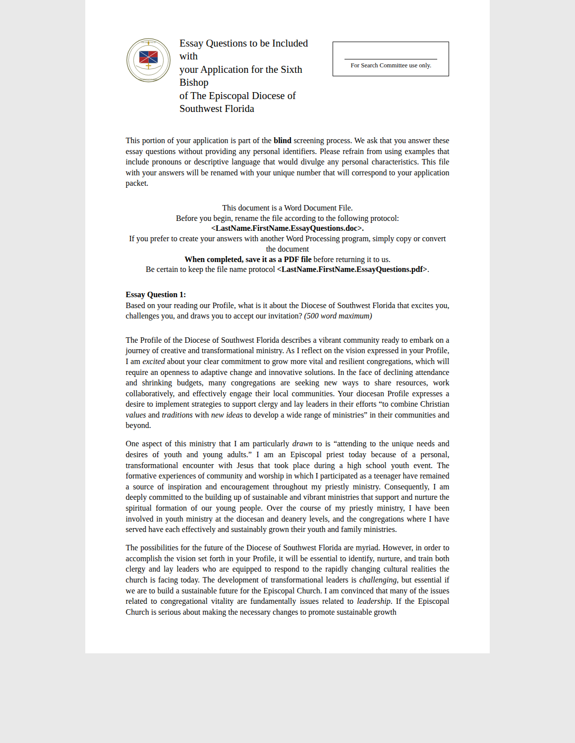THE DIOCESE OF SOUTHWEST FLORIDA
Essay Questions to be Included with your Application for the Sixth Bishop of The Episcopal Diocese of Southwest Florida
For Search Committee use only.
This portion of your application is part of the blind screening process. We ask that you answer these essay questions without providing any personal identifiers. Please refrain from using examples that include pronouns or descriptive language that would divulge any personal characteristics. This file with your answers will be renamed with your unique number that will correspond to your application packet.
This document is a Word Document File.
Before you begin, rename the file according to the following protocol:
<LastName.FirstName.EssayQuestions.doc>.
If you prefer to create your answers with another Word Processing program, simply copy or convert the document
When completed, save it as a PDF file before returning it to us.
Be certain to keep the file name protocol <LastName.FirstName.EssayQuestions.pdf>.
Essay Question 1:
Based on your reading our Profile, what is it about the Diocese of Southwest Florida that excites you, challenges you, and draws you to accept our invitation? (500 word maximum)
The Profile of the Diocese of Southwest Florida describes a vibrant community ready to embark on a journey of creative and transformational ministry. As I reflect on the vision expressed in your Profile, I am excited about your clear commitment to grow more vital and resilient congregations, which will require an openness to adaptive change and innovative solutions. In the face of declining attendance and shrinking budgets, many congregations are seeking new ways to share resources, work collaboratively, and effectively engage their local communities. Your diocesan Profile expresses a desire to implement strategies to support clergy and lay leaders in their efforts “to combine Christian values and traditions with new ideas to develop a wide range of ministries” in their communities and beyond.
One aspect of this ministry that I am particularly drawn to is “attending to the unique needs and desires of youth and young adults.” I am an Episcopal priest today because of a personal, transformational encounter with Jesus that took place during a high school youth event. The formative experiences of community and worship in which I participated as a teenager have remained a source of inspiration and encouragement throughout my priestly ministry. Consequently, I am deeply committed to the building up of sustainable and vibrant ministries that support and nurture the spiritual formation of our young people. Over the course of my priestly ministry, I have been involved in youth ministry at the diocesan and deanery levels, and the congregations where I have served have each effectively and sustainably grown their youth and family ministries.
The possibilities for the future of the Diocese of Southwest Florida are myriad. However, in order to accomplish the vision set forth in your Profile, it will be essential to identify, nurture, and train both clergy and lay leaders who are equipped to respond to the rapidly changing cultural realities the church is facing today. The development of transformational leaders is challenging, but essential if we are to build a sustainable future for the Episcopal Church. I am convinced that many of the issues related to congregational vitality are fundamentally issues related to leadership. If the Episcopal Church is serious about making the necessary changes to promote sustainable growth